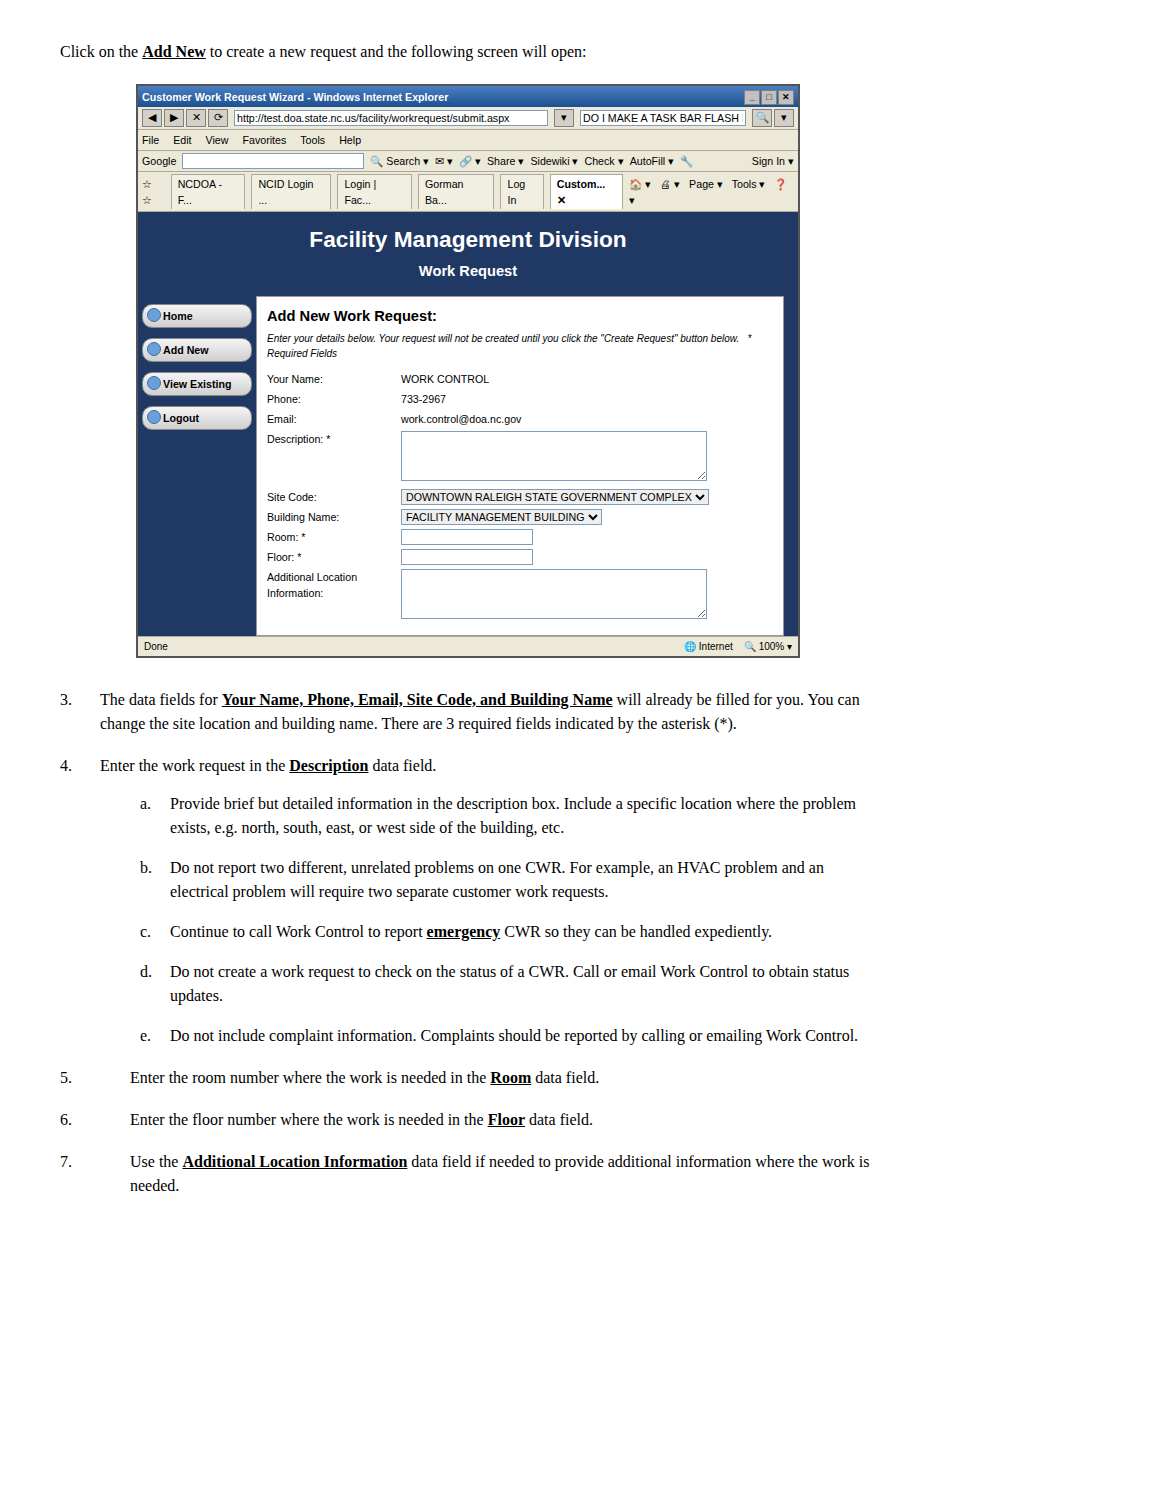Click on the Add New to create a new request and the following screen will open:
Customer Work Request Wizard - Windows Internet Explorer _□✕
◀▶✕⟳ ▾ 🔍▾
File Edit View Favorites Tools Help
Google 🔍 Search ▾ ✉ ▾ 🔗 ▾ Share ▾ Sidewiki ▾ Check ▾ AutoFill ▾ 🔧 Sign In ▾
☆ ☆ NCDOA - F... NCID Login ... Login | Fac... Gorman Ba... Log In Custom... ✕ 🏠 ▾ 🖨 ▾ Page ▾ Tools ▾ ❓ ▾
Facility Management Division
Work Request
Home
Add New
View Existing
Logout
Add New Work Request:
Enter your details below. Your request will not be created until you click the "Create Request" button below. * Required Fields
| Your Name: | WORK CONTROL |
| Phone: | 733-2967 |
| Email: | work.control@doa.nc.gov |
| Description: * | |
| Site Code: | DOWNTOWN RALEIGH STATE GOVERNMENT COMPLEX |
| Building Name: | FACILITY MANAGEMENT BUILDING |
| Room: * | |
| Floor: * | |
| Additional Location Information: | |
Done 🌐 Internet 🔍 100% ▾
The data fields for Your Name, Phone, Email, Site Code, and Building Name will already be filled for you. You can change the site location and building name. There are 3 required fields indicated by the asterisk (*).
Enter the work request in the Description data field.
Provide brief but detailed information in the description box. Include a specific location where the problem exists, e.g. north, south, east, or west side of the building, etc.
Do not report two different, unrelated problems on one CWR. For example, an HVAC problem and an electrical problem will require two separate customer work requests.
Continue to call Work Control to report emergency CWR so they can be handled expediently.
Do not create a work request to check on the status of a CWR. Call or email Work Control to obtain status updates.
Do not include complaint information. Complaints should be reported by calling or emailing Work Control.
5. Enter the room number where the work is needed in the Room data field.
6. Enter the floor number where the work is needed in the Floor data field.
7. Use the Additional Location Information data field if needed to provide additional information where the work is needed.